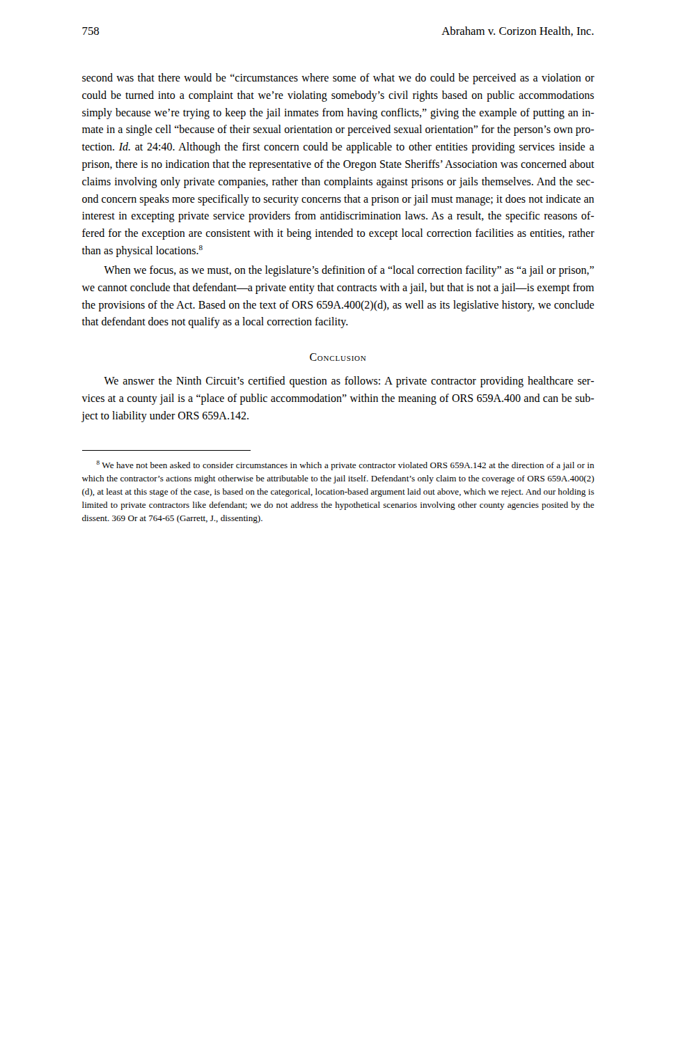758 Abraham v. Corizon Health, Inc.
second was that there would be “circumstances where some of what we do could be perceived as a violation or could be turned into a complaint that we’re violating somebody’s civil rights based on public accommodations simply because we’re trying to keep the jail inmates from having conflicts,” giving the example of putting an inmate in a single cell “because of their sexual orientation or perceived sexual orientation” for the person’s own protection. Id. at 24:40. Although the first concern could be applicable to other entities providing services inside a prison, there is no indication that the representative of the Oregon State Sheriffs’ Association was concerned about claims involving only private companies, rather than complaints against prisons or jails themselves. And the second concern speaks more specifically to security concerns that a prison or jail must manage; it does not indicate an interest in excepting private service providers from antidiscrimination laws. As a result, the specific reasons offered for the exception are consistent with it being intended to except local correction facilities as entities, rather than as physical locations.8
When we focus, as we must, on the legislature’s definition of a “local correction facility” as “a jail or prison,” we cannot conclude that defendant—a private entity that contracts with a jail, but that is not a jail—is exempt from the provisions of the Act. Based on the text of ORS 659A.400(2)(d), as well as its legislative history, we conclude that defendant does not qualify as a local correction facility.
Conclusion
We answer the Ninth Circuit’s certified question as follows: A private contractor providing healthcare services at a county jail is a “place of public accommodation” within the meaning of ORS 659A.400 and can be subject to liability under ORS 659A.142.
8 We have not been asked to consider circumstances in which a private contractor violated ORS 659A.142 at the direction of a jail or in which the contractor’s actions might otherwise be attributable to the jail itself. Defendant’s only claim to the coverage of ORS 659A.400(2)(d), at least at this stage of the case, is based on the categorical, location-based argument laid out above, which we reject. And our holding is limited to private contractors like defendant; we do not address the hypothetical scenarios involving other county agencies posited by the dissent. 369 Or at 764-65 (Garrett, J., dissenting).